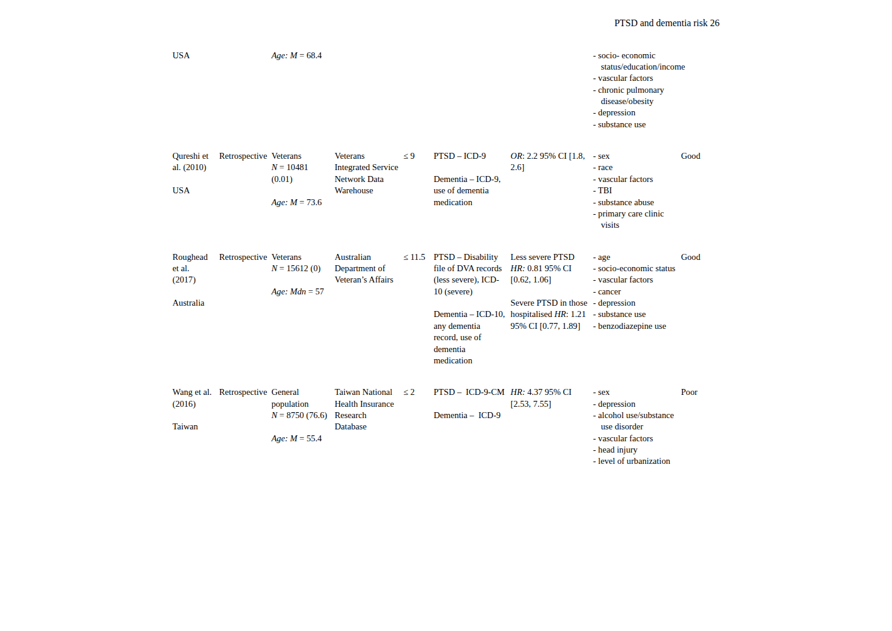PTSD and dementia risk 26
| USA | | Age: M = 68.4 | | | | | - socio- economic status/education/income - vascular factors - chronic pulmonary disease/obesity - depression - substance use | |
| Qureshi et al. (2010) USA | Retrospective | Veterans N = 10481 (0.01) Age: M = 73.6 | Veterans Integrated Service Network Data Warehouse | ≤ 9 | PTSD – ICD-9 Dementia – ICD-9, use of dementia medication | OR : 2.2 95% CI [1.8, 2.6] | - sex - race - vascular factors - TBI - substance abuse - primary care clinic visits | Good |
| Roughead et al. (2017) Australia | Retrospective | Veterans N = 15612 (0) Age: Mdn = 57 | Australian Department of Veteran’s Affairs | ≤ 11.5 | PTSD – Disability file of DVA records (less severe), ICD-10 (severe) Dementia – ICD-10, any dementia record, use of dementia medication | Less severe PTSD HR: 0.81 95% CI [0.62, 1.06] Severe PTSD in those hospitalised HR : 1.21 95% CI [0.77, 1.89] | - age - socio-economic status - vascular factors - cancer - depression - substance use - benzodiazepine use | Good |
| Wang et al. (2016) Taiwan | Retrospective | General population N = 8750 (76.6) Age: M = 55.4 | Taiwan National Health Insurance Research Database | ≤ 2 | PTSD – ICD-9-CM Dementia – ICD-9 | HR: 4.37 95% CI [2.53, 7.55] | - sex - depression - alcohol use/substance use disorder - vascular factors - head injury - level of urbanization | Poor |